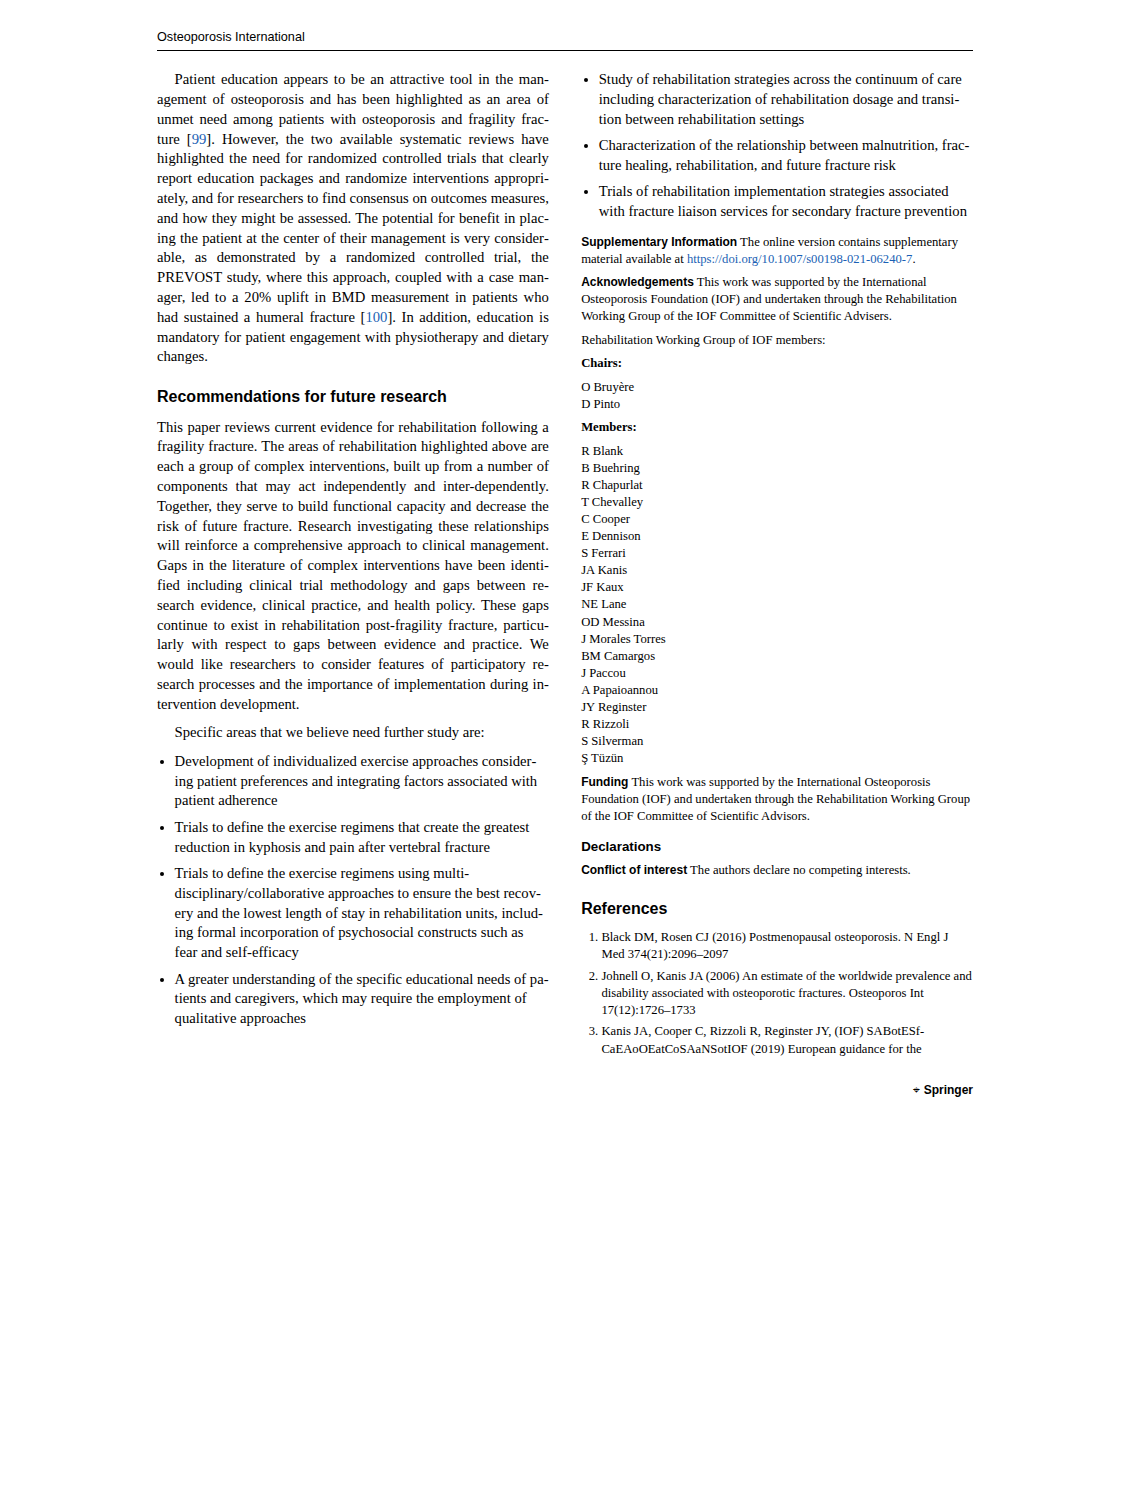Osteoporosis International
Patient education appears to be an attractive tool in the management of osteoporosis and has been highlighted as an area of unmet need among patients with osteoporosis and fragility fracture [99]. However, the two available systematic reviews have highlighted the need for randomized controlled trials that clearly report education packages and randomize interventions appropriately, and for researchers to find consensus on outcomes measures, and how they might be assessed. The potential for benefit in placing the patient at the center of their management is very considerable, as demonstrated by a randomized controlled trial, the PREVOST study, where this approach, coupled with a case manager, led to a 20% uplift in BMD measurement in patients who had sustained a humeral fracture [100]. In addition, education is mandatory for patient engagement with physiotherapy and dietary changes.
Recommendations for future research
This paper reviews current evidence for rehabilitation following a fragility fracture. The areas of rehabilitation highlighted above are each a group of complex interventions, built up from a number of components that may act independently and inter-dependently. Together, they serve to build functional capacity and decrease the risk of future fracture. Research investigating these relationships will reinforce a comprehensive approach to clinical management. Gaps in the literature of complex interventions have been identified including clinical trial methodology and gaps between research evidence, clinical practice, and health policy. These gaps continue to exist in rehabilitation post-fragility fracture, particularly with respect to gaps between evidence and practice. We would like researchers to consider features of participatory research processes and the importance of implementation during intervention development.
Specific areas that we believe need further study are:
Development of individualized exercise approaches considering patient preferences and integrating factors associated with patient adherence
Trials to define the exercise regimens that create the greatest reduction in kyphosis and pain after vertebral fracture
Trials to define the exercise regimens using multi-disciplinary/collaborative approaches to ensure the best recovery and the lowest length of stay in rehabilitation units, including formal incorporation of psychosocial constructs such as fear and self-efficacy
A greater understanding of the specific educational needs of patients and caregivers, which may require the employment of qualitative approaches
Study of rehabilitation strategies across the continuum of care including characterization of rehabilitation dosage and transition between rehabilitation settings
Characterization of the relationship between malnutrition, fracture healing, rehabilitation, and future fracture risk
Trials of rehabilitation implementation strategies associated with fracture liaison services for secondary fracture prevention
Supplementary Information The online version contains supplementary material available at https://doi.org/10.1007/s00198-021-06240-7.
Acknowledgements This work was supported by the International Osteoporosis Foundation (IOF) and undertaken through the Rehabilitation Working Group of the IOF Committee of Scientific Advisers.
Rehabilitation Working Group of IOF members:
Chairs:
O Bruyère D Pinto
Members:
R Blank B Buehring R Chapurlat T Chevalley C Cooper E Dennison S Ferrari JA Kanis JF Kaux NE Lane OD Messina J Morales Torres BM Camargos J Paccou A Papaioannou JY Reginster R Rizzoli S Silverman Ş Tüzün
Funding This work was supported by the International Osteoporosis Foundation (IOF) and undertaken through the Rehabilitation Working Group of the IOF Committee of Scientific Advisors.
Declarations
Conflict of interest The authors declare no competing interests.
References
Black DM, Rosen CJ (2016) Postmenopausal osteoporosis. N Engl J Med 374(21):2096–2097
Johnell O, Kanis JA (2006) An estimate of the worldwide prevalence and disability associated with osteoporotic fractures. Osteoporos Int 17(12):1726–1733
Kanis JA, Cooper C, Rizzoli R, Reginster JY, (IOF) SABotESf-CaEAoOEatCoSAaNSotIOF (2019) European guidance for the
⌖ Springer